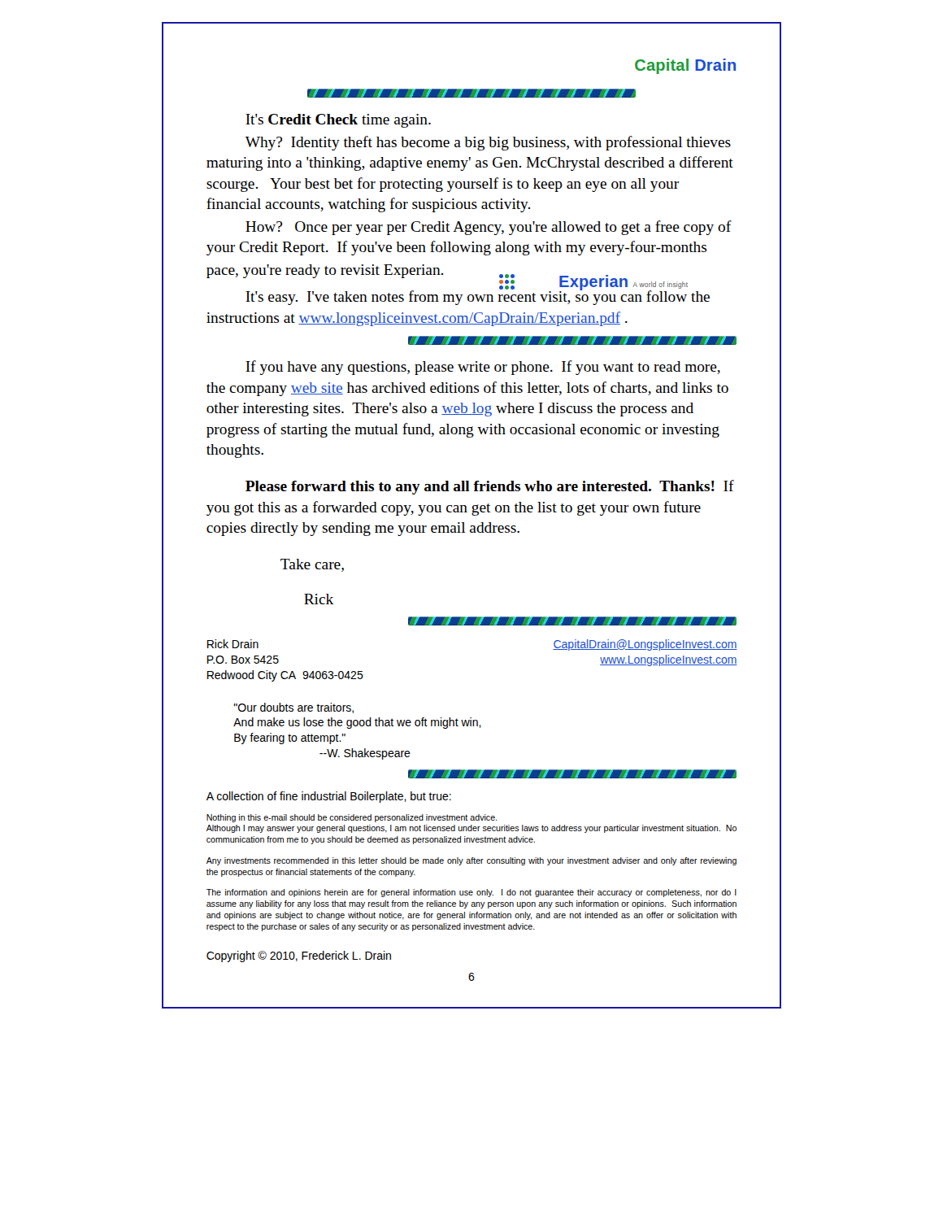Capital Drain
It's Credit Check time again.
Why? Identity theft has become a big big business, with professional thieves maturing into a 'thinking, adaptive enemy' as Gen. McChrystal described a different scourge. Your best bet for protecting yourself is to keep an eye on all your financial accounts, watching for suspicious activity.
How? Once per year per Credit Agency, you're allowed to get a free copy of your Credit Report. If you've been following along with my every-four-months pace, you're ready to revisit Experian. Experian A world of insight
It's easy. I've taken notes from my own recent visit, so you can follow the instructions at www.longspliceinvest.com/CapDrain/Experian.pdf .
If you have any questions, please write or phone. If you want to read more, the company web site has archived editions of this letter, lots of charts, and links to other interesting sites. There's also a web log where I discuss the process and progress of starting the mutual fund, along with occasional economic or investing thoughts.
Please forward this to any and all friends who are interested. Thanks! If you got this as a forwarded copy, you can get on the list to get your own future copies directly by sending me your email address.
Take care,
Rick
Rick Drain P.O. Box 5425 Redwood City CA 94063-0425
CapitalDrain@LongspliceInvest.com
www.LongspliceInvest.com
"Our doubts are traitors, And make us lose the good that we oft might win, By fearing to attempt."--W. Shakespeare
A collection of fine industrial Boilerplate, but true:
Nothing in this e-mail should be considered personalized investment advice.
Although I may answer your general questions, I am not licensed under securities laws to address your particular investment situation. No communication from me to you should be deemed as personalized investment advice.
Any investments recommended in this letter should be made only after consulting with your investment adviser and only after reviewing the prospectus or financial statements of the company.
The information and opinions herein are for general information use only. I do not guarantee their accuracy or completeness, nor do I assume any liability for any loss that may result from the reliance by any person upon any such information or opinions. Such information and opinions are subject to change without notice, are for general information only, and are not intended as an offer or solicitation with respect to the purchase or sales of any security or as personalized investment advice.
Copyright © 2010, Frederick L. Drain
6